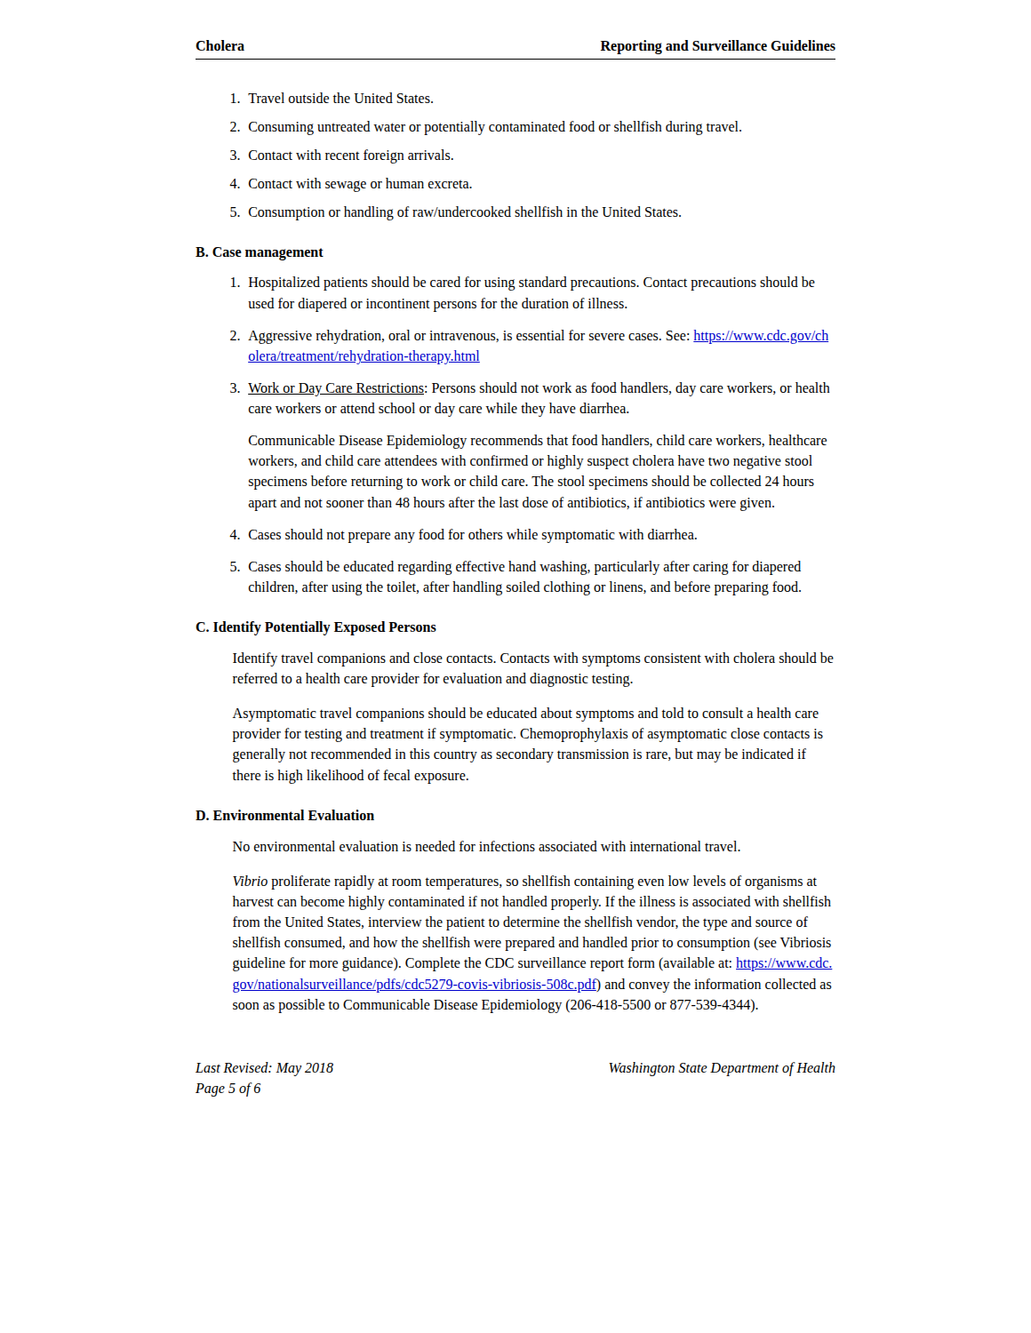Cholera
Reporting and Surveillance Guidelines
Travel outside the United States.
Consuming untreated water or potentially contaminated food or shellfish during travel.
Contact with recent foreign arrivals.
Contact with sewage or human excreta.
Consumption or handling of raw/undercooked shellfish in the United States.
B. Case management
Hospitalized patients should be cared for using standard precautions. Contact precautions should be used for diapered or incontinent persons for the duration of illness.
Aggressive rehydration, oral or intravenous, is essential for severe cases. See: https://www.cdc.gov/cholera/treatment/rehydration-therapy.html
Work or Day Care Restrictions: Persons should not work as food handlers, day care workers, or health care workers or attend school or day care while they have diarrhea.
Communicable Disease Epidemiology recommends that food handlers, child care workers, healthcare workers, and child care attendees with confirmed or highly suspect cholera have two negative stool specimens before returning to work or child care. The stool specimens should be collected 24 hours apart and not sooner than 48 hours after the last dose of antibiotics, if antibiotics were given.
Cases should not prepare any food for others while symptomatic with diarrhea.
Cases should be educated regarding effective hand washing, particularly after caring for diapered children, after using the toilet, after handling soiled clothing or linens, and before preparing food.
C. Identify Potentially Exposed Persons
Identify travel companions and close contacts. Contacts with symptoms consistent with cholera should be referred to a health care provider for evaluation and diagnostic testing.
Asymptomatic travel companions should be educated about symptoms and told to consult a health care provider for testing and treatment if symptomatic. Chemoprophylaxis of asymptomatic close contacts is generally not recommended in this country as secondary transmission is rare, but may be indicated if there is high likelihood of fecal exposure.
D. Environmental Evaluation
No environmental evaluation is needed for infections associated with international travel.
Vibrio proliferate rapidly at room temperatures, so shellfish containing even low levels of organisms at harvest can become highly contaminated if not handled properly. If the illness is associated with shellfish from the United States, interview the patient to determine the shellfish vendor, the type and source of shellfish consumed, and how the shellfish were prepared and handled prior to consumption (see Vibriosis guideline for more guidance). Complete the CDC surveillance report form (available at: https://www.cdc.gov/nationalsurveillance/pdfs/cdc5279-covis-vibriosis-508c.pdf) and convey the information collected as soon as possible to Communicable Disease Epidemiology (206-418-5500 or 877-539-4344).
Last Revised: May 2018
Page 5 of 6
Washington State Department of Health